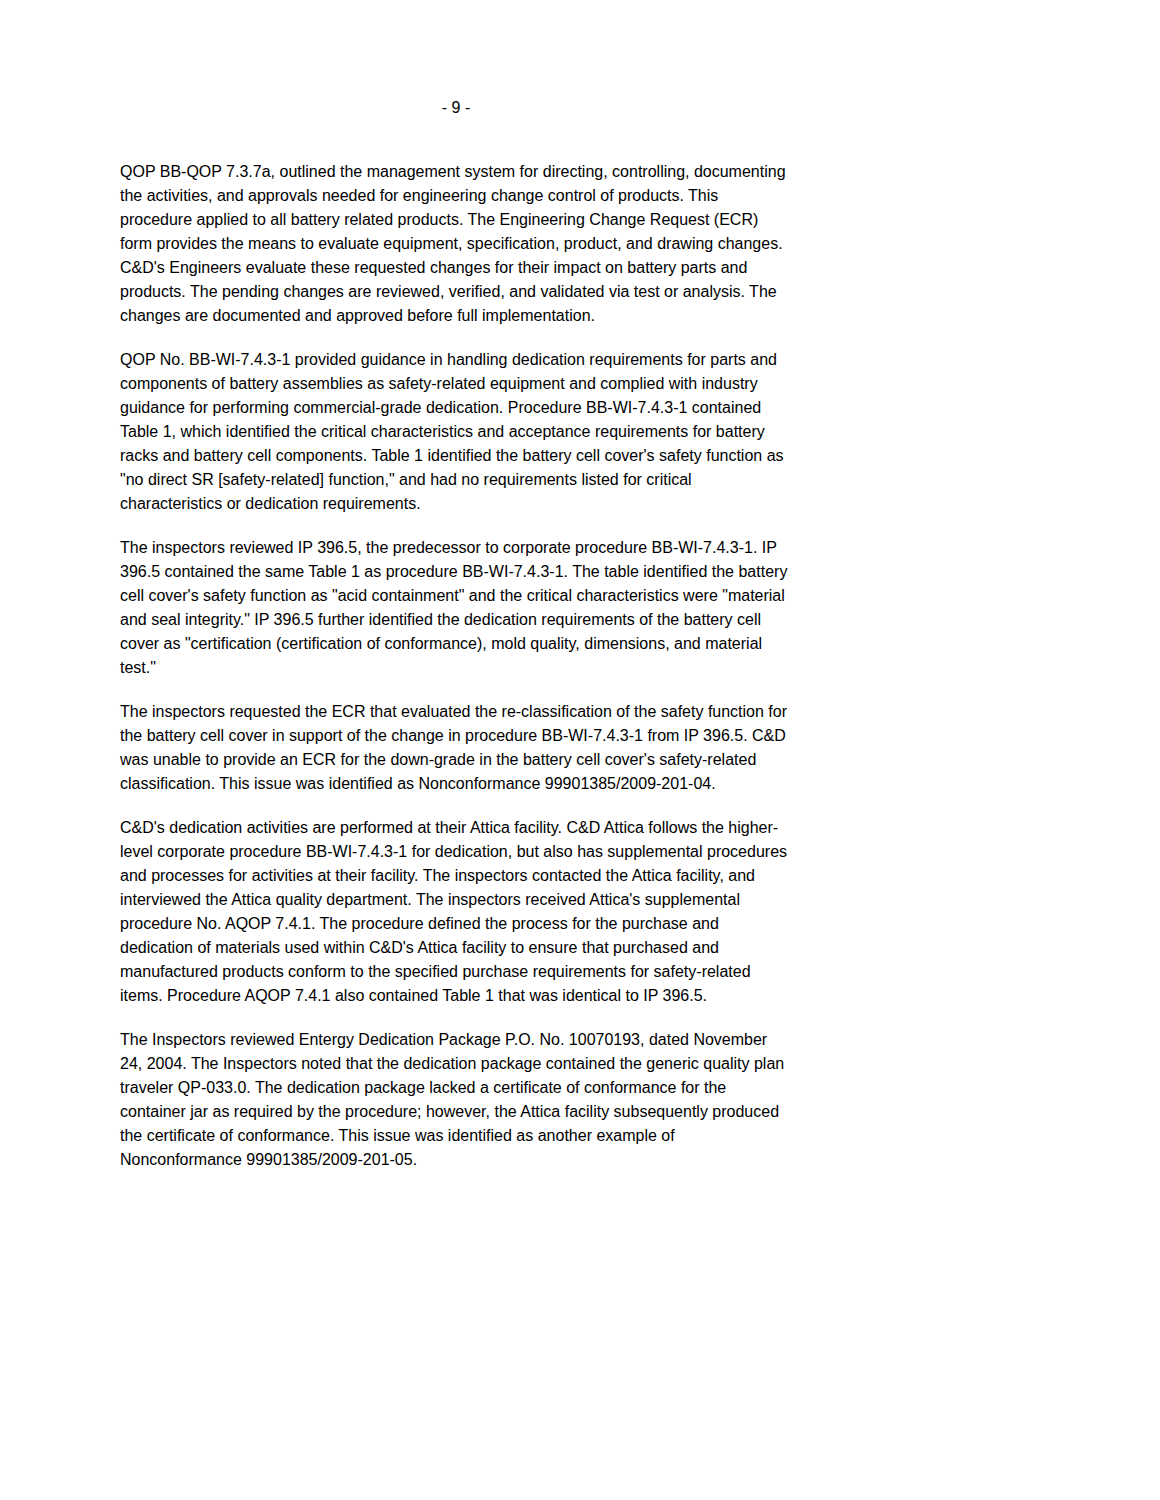- 9 -
QOP BB-QOP 7.3.7a, outlined the management system for directing, controlling, documenting the activities, and approvals needed for engineering change control of products. This procedure applied to all battery related products. The Engineering Change Request (ECR) form provides the means to evaluate equipment, specification, product, and drawing changes. C&D's Engineers evaluate these requested changes for their impact on battery parts and products. The pending changes are reviewed, verified, and validated via test or analysis. The changes are documented and approved before full implementation.
QOP No. BB-WI-7.4.3-1 provided guidance in handling dedication requirements for parts and components of battery assemblies as safety-related equipment and complied with industry guidance for performing commercial-grade dedication. Procedure BB-WI-7.4.3-1 contained Table 1, which identified the critical characteristics and acceptance requirements for battery racks and battery cell components. Table 1 identified the battery cell cover's safety function as "no direct SR [safety-related] function," and had no requirements listed for critical characteristics or dedication requirements.
The inspectors reviewed IP 396.5, the predecessor to corporate procedure BB-WI-7.4.3-1. IP 396.5 contained the same Table 1 as procedure BB-WI-7.4.3-1. The table identified the battery cell cover's safety function as "acid containment" and the critical characteristics were "material and seal integrity." IP 396.5 further identified the dedication requirements of the battery cell cover as "certification (certification of conformance), mold quality, dimensions, and material test."
The inspectors requested the ECR that evaluated the re-classification of the safety function for the battery cell cover in support of the change in procedure BB-WI-7.4.3-1 from IP 396.5. C&D was unable to provide an ECR for the down-grade in the battery cell cover's safety-related classification. This issue was identified as Nonconformance 99901385/2009-201-04.
C&D's dedication activities are performed at their Attica facility. C&D Attica follows the higher-level corporate procedure BB-WI-7.4.3-1 for dedication, but also has supplemental procedures and processes for activities at their facility. The inspectors contacted the Attica facility, and interviewed the Attica quality department. The inspectors received Attica's supplemental procedure No. AQOP 7.4.1. The procedure defined the process for the purchase and dedication of materials used within C&D's Attica facility to ensure that purchased and manufactured products conform to the specified purchase requirements for safety-related items. Procedure AQOP 7.4.1 also contained Table 1 that was identical to IP 396.5.
The Inspectors reviewed Entergy Dedication Package P.O. No. 10070193, dated November 24, 2004. The Inspectors noted that the dedication package contained the generic quality plan traveler QP-033.0. The dedication package lacked a certificate of conformance for the container jar as required by the procedure; however, the Attica facility subsequently produced the certificate of conformance. This issue was identified as another example of Nonconformance 99901385/2009-201-05.